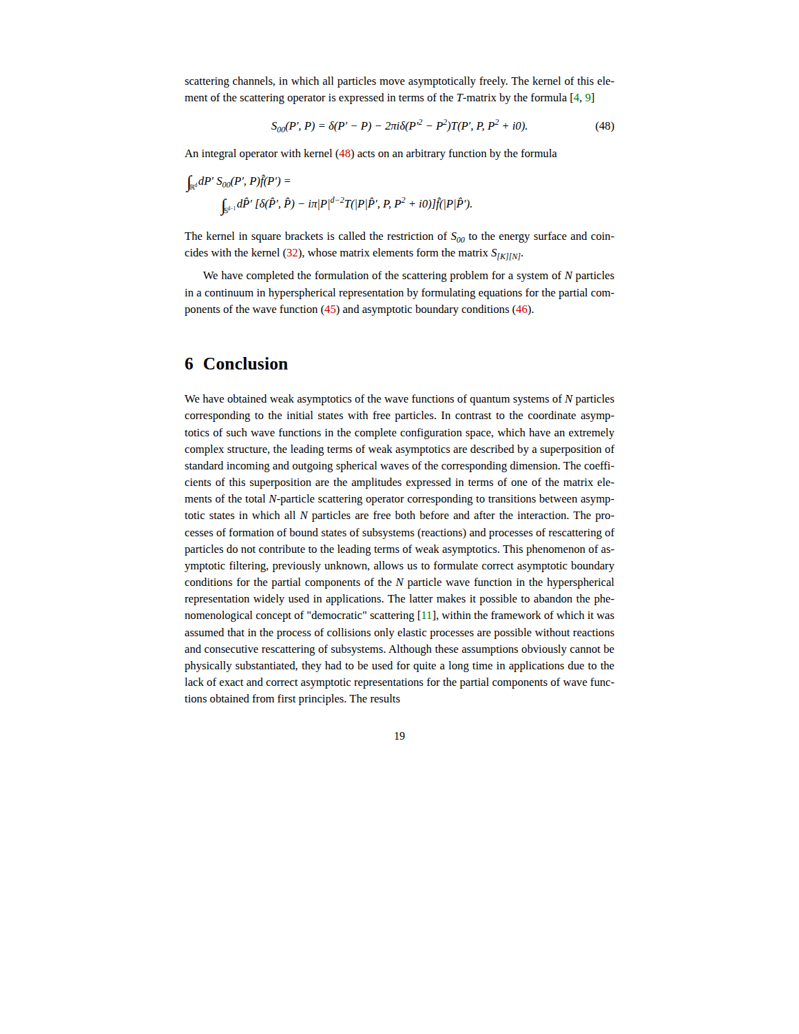scattering channels, in which all particles move asymptotically freely. The kernel of this element of the scattering operator is expressed in terms of the T-matrix by the formula [4, 9]
S00(P′, P) = δ(P′ − P) − 2πiδ(P′2 − P2)T(P′, P, P2 + i0). (48)
An integral operator with kernel (48) acts on an arbitrary function by the formula
∫ℝd dP′ S00(P′, P)f̂(P′) = ∫𝕊d−1 dP̂′ [δ(P̂′, P̂) − iπ|P|d−2T(|P|P̂′, P, P2 + i0)]f̂(|P|P̂′).
The kernel in square brackets is called the restriction of S00 to the energy surface and coincides with the kernel (32), whose matrix elements form the matrix S[K][N].
We have completed the formulation of the scattering problem for a system of N particles in a continuum in hyperspherical representation by formulating equations for the partial components of the wave function (45) and asymptotic boundary conditions (46).
6 Conclusion
We have obtained weak asymptotics of the wave functions of quantum systems of N particles corresponding to the initial states with free particles. In contrast to the coordinate asymptotics of such wave functions in the complete configuration space, which have an extremely complex structure, the leading terms of weak asymptotics are described by a superposition of standard incoming and outgoing spherical waves of the corresponding dimension. The coefficients of this superposition are the amplitudes expressed in terms of one of the matrix elements of the total N-particle scattering operator corresponding to transitions between asymptotic states in which all N particles are free both before and after the interaction. The processes of formation of bound states of subsystems (reactions) and processes of rescattering of particles do not contribute to the leading terms of weak asymptotics. This phenomenon of asymptotic filtering, previously unknown, allows us to formulate correct asymptotic boundary conditions for the partial components of the N particle wave function in the hyperspherical representation widely used in applications. The latter makes it possible to abandon the phenomenological concept of "democratic" scattering [11], within the framework of which it was assumed that in the process of collisions only elastic processes are possible without reactions and consecutive rescattering of subsystems. Although these assumptions obviously cannot be physically substantiated, they had to be used for quite a long time in applications due to the lack of exact and correct asymptotic representations for the partial components of wave functions obtained from first principles. The results
19